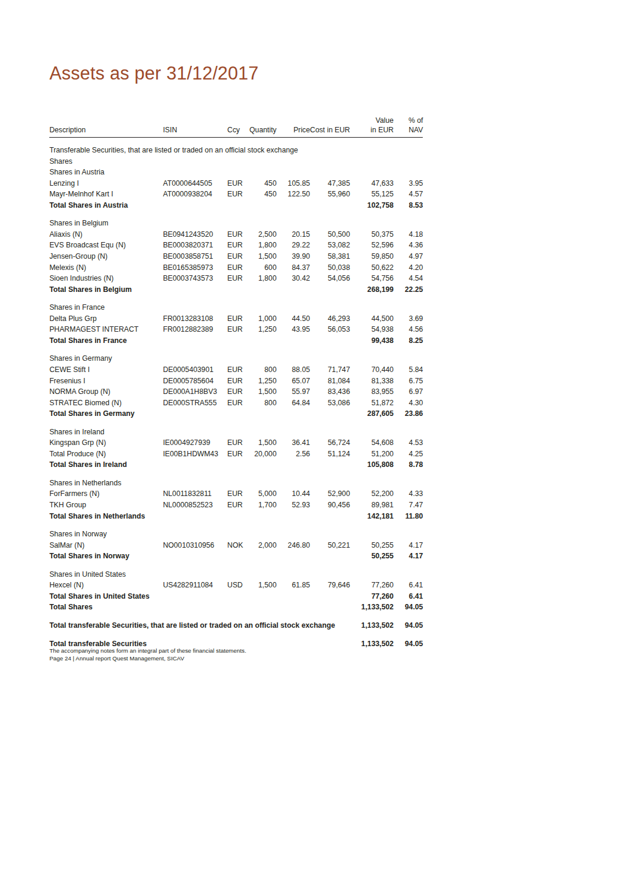Assets as per 31/12/2017
| | Value | % of |
| --- | --- | --- |
| Description | ISIN | Ccy | Quantity | Price | Cost in EUR | in EUR | NAV |
| Transferable Securities, that are listed or traded on an official stock exchange |
| Shares |
| Shares in Austria |
| Lenzing I | AT0000644505 | EUR | 450 | 105.85 | 47,385 | 47,633 | 3.95 |
| Mayr-Melnhof Kart I | AT0000938204 | EUR | 450 | 122.50 | 55,960 | 55,125 | 4.57 |
| Total Shares in Austria | | | | | | 102,758 | 8.53 |
| Shares in Belgium |
| Aliaxis (N) | BE0941243520 | EUR | 2,500 | 20.15 | 50,500 | 50,375 | 4.18 |
| EVS Broadcast Equ (N) | BE0003820371 | EUR | 1,800 | 29.22 | 53,082 | 52,596 | 4.36 |
| Jensen-Group (N) | BE0003858751 | EUR | 1,500 | 39.90 | 58,381 | 59,850 | 4.97 |
| Melexis (N) | BE0165385973 | EUR | 600 | 84.37 | 50,038 | 50,622 | 4.20 |
| Sioen Industries (N) | BE0003743573 | EUR | 1,800 | 30.42 | 54,056 | 54,756 | 4.54 |
| Total Shares in Belgium | | | | | | 268,199 | 22.25 |
| Shares in France |
| Delta Plus Grp | FR0013283108 | EUR | 1,000 | 44.50 | 46,293 | 44,500 | 3.69 |
| PHARMAGEST INTERACT | FR0012882389 | EUR | 1,250 | 43.95 | 56,053 | 54,938 | 4.56 |
| Total Shares in France | | | | | | 99,438 | 8.25 |
| Shares in Germany |
| CEWE Stift I | DE0005403901 | EUR | 800 | 88.05 | 71,747 | 70,440 | 5.84 |
| Fresenius I | DE0005785604 | EUR | 1,250 | 65.07 | 81,084 | 81,338 | 6.75 |
| NORMA Group (N) | DE000A1H8BV3 | EUR | 1,500 | 55.97 | 83,436 | 83,955 | 6.97 |
| STRATEC Biomed (N) | DE000STRA555 | EUR | 800 | 64.84 | 53,086 | 51,872 | 4.30 |
| Total Shares in Germany | | | | | | 287,605 | 23.86 |
| Shares in Ireland |
| Kingspan Grp (N) | IE0004927939 | EUR | 1,500 | 36.41 | 56,724 | 54,608 | 4.53 |
| Total Produce (N) | IE00B1HDWM43 | EUR | 20,000 | 2.56 | 51,124 | 51,200 | 4.25 |
| Total Shares in Ireland | | | | | | 105,808 | 8.78 |
| Shares in Netherlands |
| ForFarmers (N) | NL0011832811 | EUR | 5,000 | 10.44 | 52,900 | 52,200 | 4.33 |
| TKH Group | NL0000852523 | EUR | 1,700 | 52.93 | 90,456 | 89,981 | 7.47 |
| Total Shares in Netherlands | | | | | | 142,181 | 11.80 |
| Shares in Norway |
| SalMar (N) | NO0010310956 | NOK | 2,000 | 246.80 | 50,221 | 50,255 | 4.17 |
| Total Shares in Norway | | | | | | 50,255 | 4.17 |
| Shares in United States |
| Hexcel (N) | US4282911084 | USD | 1,500 | 61.85 | 79,646 | 77,260 | 6.41 |
| Total Shares in United States | | | | | | 77,260 | 6.41 |
| Total Shares | | | | | | 1,133,502 | 94.05 |
| Total transferable Securities, that are listed or traded on an official stock exchange | 1,133,502 | 94.05 |
| Total transferable Securities | 1,133,502 | 94.05 |
The accompanying notes form an integral part of these financial statements.
Page 24 | Annual report Quest Management, SICAV